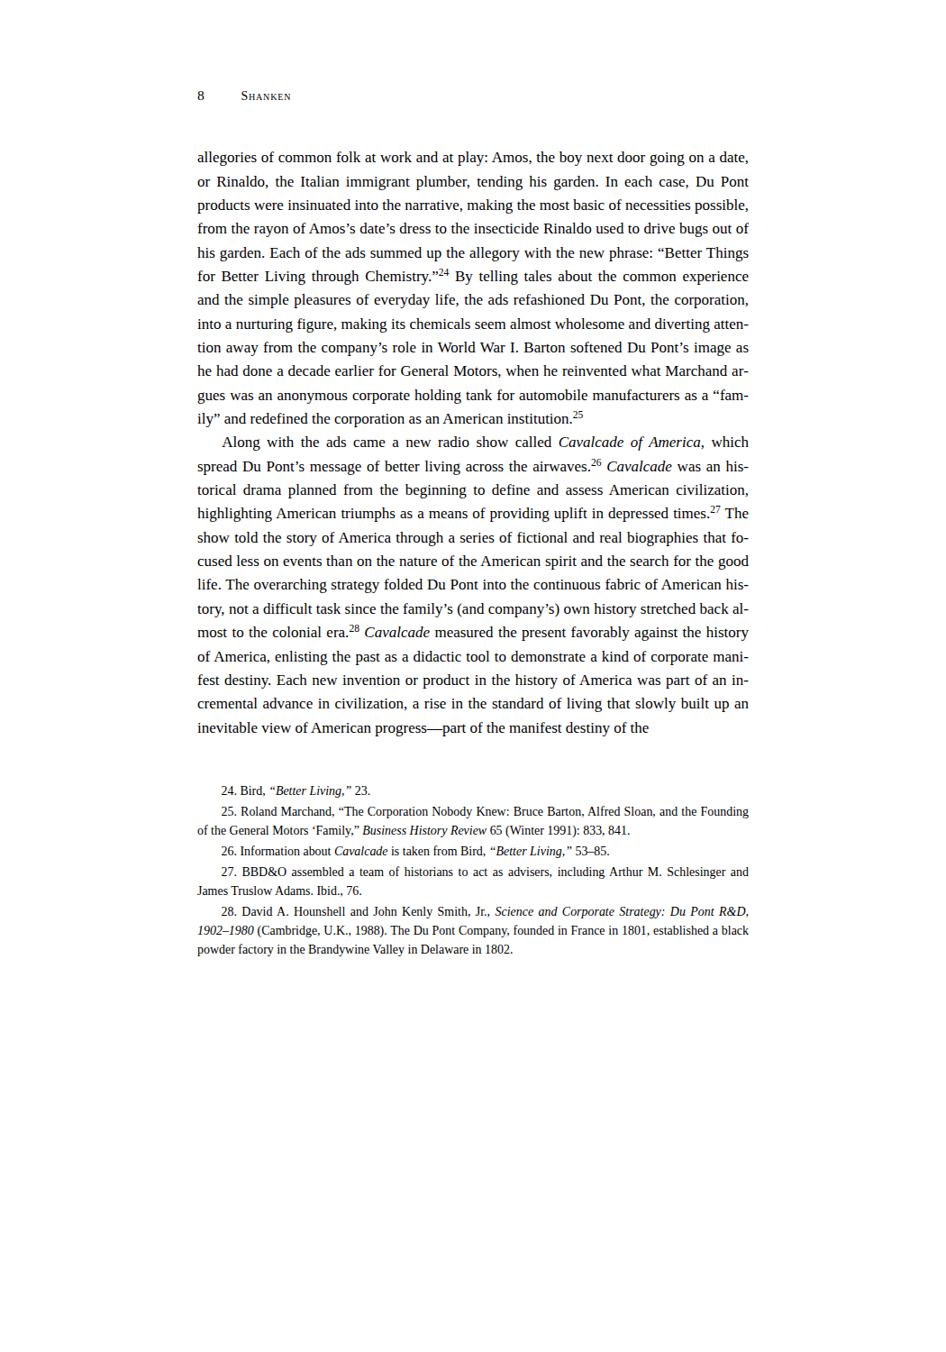8 Shanken
allegories of common folk at work and at play: Amos, the boy next door going on a date, or Rinaldo, the Italian immigrant plumber, tending his garden. In each case, Du Pont products were insinuated into the narrative, making the most basic of necessities possible, from the rayon of Amos’s date’s dress to the insecticide Rinaldo used to drive bugs out of his garden. Each of the ads summed up the allegory with the new phrase: “Better Things for Better Living through Chemistry.”24 By telling tales about the common experience and the simple pleasures of everyday life, the ads refashioned Du Pont, the corporation, into a nurturing figure, making its chemicals seem almost wholesome and diverting attention away from the company’s role in World War I. Barton softened Du Pont’s image as he had done a decade earlier for General Motors, when he reinvented what Marchand argues was an anonymous corporate holding tank for automobile manufacturers as a “family” and redefined the corporation as an American institution.25
Along with the ads came a new radio show called Cavalcade of America, which spread Du Pont’s message of better living across the airwaves.26 Cavalcade was an historical drama planned from the beginning to define and assess American civilization, highlighting American triumphs as a means of providing uplift in depressed times.27 The show told the story of America through a series of fictional and real biographies that focused less on events than on the nature of the American spirit and the search for the good life. The overarching strategy folded Du Pont into the continuous fabric of American history, not a difficult task since the family’s (and company’s) own history stretched back almost to the colonial era.28 Cavalcade measured the present favorably against the history of America, enlisting the past as a didactic tool to demonstrate a kind of corporate manifest destiny. Each new invention or product in the history of America was part of an incremental advance in civilization, a rise in the standard of living that slowly built up an inevitable view of American progress—part of the manifest destiny of the
24. Bird, “Better Living,” 23.
25. Roland Marchand, “The Corporation Nobody Knew: Bruce Barton, Alfred Sloan, and the Founding of the General Motors ‘Family,” Business History Review 65 (Winter 1991): 833, 841.
26. Information about Cavalcade is taken from Bird, “Better Living,” 53–85.
27. BBD&O assembled a team of historians to act as advisers, including Arthur M. Schlesinger and James Truslow Adams. Ibid., 76.
28. David A. Hounshell and John Kenly Smith, Jr., Science and Corporate Strategy: Du Pont R&D, 1902–1980 (Cambridge, U.K., 1988). The Du Pont Company, founded in France in 1801, established a black powder factory in the Brandywine Valley in Delaware in 1802.